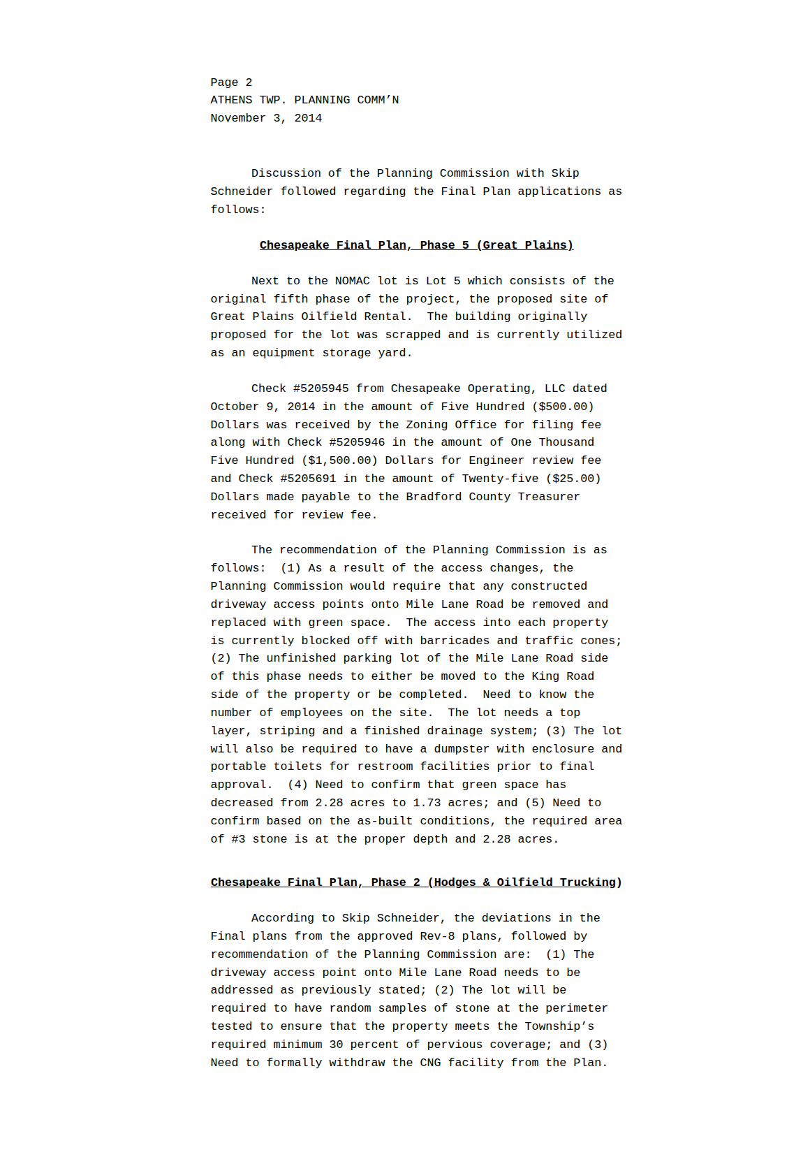Page 2
ATHENS TWP. PLANNING COMM’N
November 3, 2014
Discussion of the Planning Commission with Skip Schneider followed regarding the Final Plan applications as follows:
Chesapeake Final Plan, Phase 5 (Great Plains)
Next to the NOMAC lot is Lot 5 which consists of the original fifth phase of the project, the proposed site of Great Plains Oilfield Rental. The building originally proposed for the lot was scrapped and is currently utilized as an equipment storage yard.
Check #5205945 from Chesapeake Operating, LLC dated October 9, 2014 in the amount of Five Hundred ($500.00) Dollars was received by the Zoning Office for filing fee along with Check #5205946 in the amount of One Thousand Five Hundred ($1,500.00) Dollars for Engineer review fee and Check #5205691 in the amount of Twenty-five ($25.00) Dollars made payable to the Bradford County Treasurer received for review fee.
The recommendation of the Planning Commission is as follows: (1) As a result of the access changes, the Planning Commission would require that any constructed driveway access points onto Mile Lane Road be removed and replaced with green space. The access into each property is currently blocked off with barricades and traffic cones; (2) The unfinished parking lot of the Mile Lane Road side of this phase needs to either be moved to the King Road side of the property or be completed. Need to know the number of employees on the site. The lot needs a top layer, striping and a finished drainage system; (3) The lot will also be required to have a dumpster with enclosure and portable toilets for restroom facilities prior to final approval. (4) Need to confirm that green space has decreased from 2.28 acres to 1.73 acres; and (5) Need to confirm based on the as-built conditions, the required area of #3 stone is at the proper depth and 2.28 acres.
Chesapeake Final Plan, Phase 2 (Hodges & Oilfield Trucking)
According to Skip Schneider, the deviations in the Final plans from the approved Rev-8 plans, followed by recommendation of the Planning Commission are: (1) The driveway access point onto Mile Lane Road needs to be addressed as previously stated; (2) The lot will be required to have random samples of stone at the perimeter tested to ensure that the property meets the Township’s required minimum 30 percent of pervious coverage; and (3) Need to formally withdraw the CNG facility from the Plan.